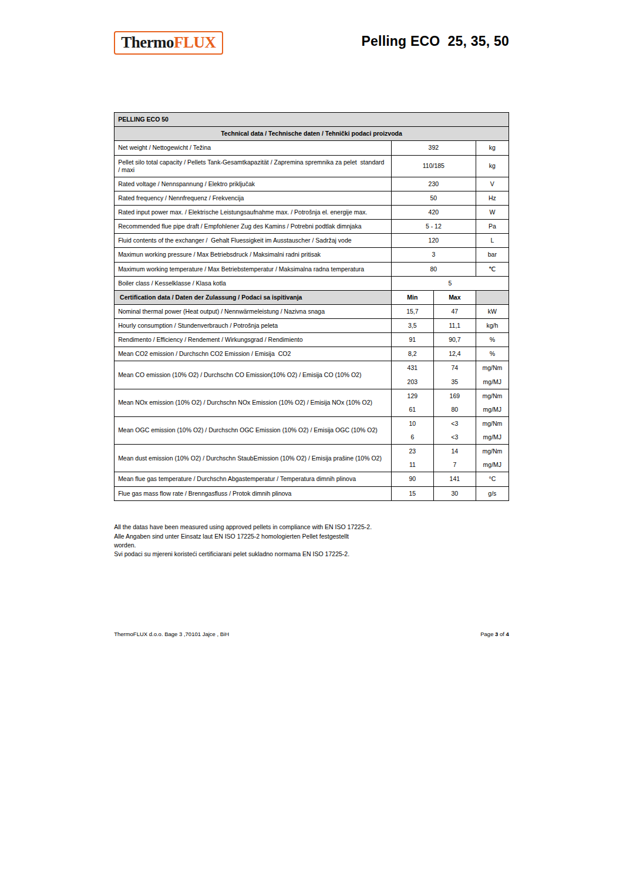Thermo FLUX
Pelling ECO 25, 35, 50
| PELLING ECO 50 |
| Technical data / Technische daten / Tehnički podaci proizvoda |
| Net weight / Nettogewicht / Težina | 392 | kg |
| Pellet silo total capacity / Pellets Tank-Gesamtkapazität / Zapremina spremnika za pelet standard / maxi | 110/185 | kg |
| Rated voltage / Nennspannung / Elektro priključak | 230 | V |
| Rated frequency / Nennfrequenz / Frekvencija | 50 | Hz |
| Rated input power max. / Elektrische Leistungsaufnahme max. / Potrošnja el. energije max. | 420 | W |
| Recommended flue pipe draft / Empfohlener Zug des Kamins / Potrebni podtlak dimnjaka | 5 - 12 | Pa |
| Fluid contents of the exchanger / Gehalt Fluessigkeit im Ausstauscher / Sadržaj vode | 120 | L |
| Maximun working pressure / Max Betriebsdruck / Maksimalni radni pritisak | 3 | bar |
| Maximum working temperature / Max Betriebstemperatur / Maksimalna radna temperatura | 80 | ℃ |
| Boiler class / Kesselklasse / Klasa kotla | 5 |
| Certification data / Daten der Zulassung / Podaci sa ispitivanja | Min | Max | |
| Nominal thermal power (Heat output) / Nennwärmeleistung / Nazivna snaga | 15,7 | 47 | kW |
| Hourly consumption / Stundenverbrauch / Potrošnja peleta | 3,5 | 11,1 | kg/h |
| Rendimento / Efficiency / Rendement / Wirkungsgrad / Rendimiento | 91 | 90,7 | % |
| Mean CO2 emission / Durchschn CO2 Emission / Emisija CO2 | 8,2 | 12,4 | % |
| Mean CO emission (10% O2) / Durchschn CO Emission(10% O2) / Emisija CO (10% O2) | 431 | 74 | mg/Nm |
| 203 | 35 | mg/MJ |
| Mean NOx emission (10% O2) / Durchschn NOx Emission (10% O2) / Emisija NOx (10% O2) | 129 | 169 | mg/Nm |
| 61 | 80 | mg/MJ |
| Mean OGC emission (10% O2) / Durchschn OGC Emission (10% O2) / Emisija OGC (10% O2) | 10 | <3 | mg/Nm |
| 6 | <3 | mg/MJ |
| Mean dust emission (10% O2) / Durchschn StaubEmission (10% O2) / Emisija prašine (10% O2) | 23 | 14 | mg/Nm |
| 11 | 7 | mg/MJ |
| Mean flue gas temperature / Durchschn Abgastemperatur / Temperatura dimnih plinova | 90 | 141 | °C |
| Flue gas mass flow rate / Brenngasfluss / Protok dimnih plinova | 15 | 30 | g/s |
All the datas have been measured using approved pellets in compliance with EN ISO 17225-2.
Alle Angaben sind unter Einsatz laut EN ISO 17225-2 homologierten Pellet festgestellt
worden.
Svi podaci su mjereni koristeći certificiarani pelet sukladno normama EN ISO 17225-2.
ThermoFLUX d.o.o. Bage 3 ,70101 Jajce , BiH
Page 3 of 4